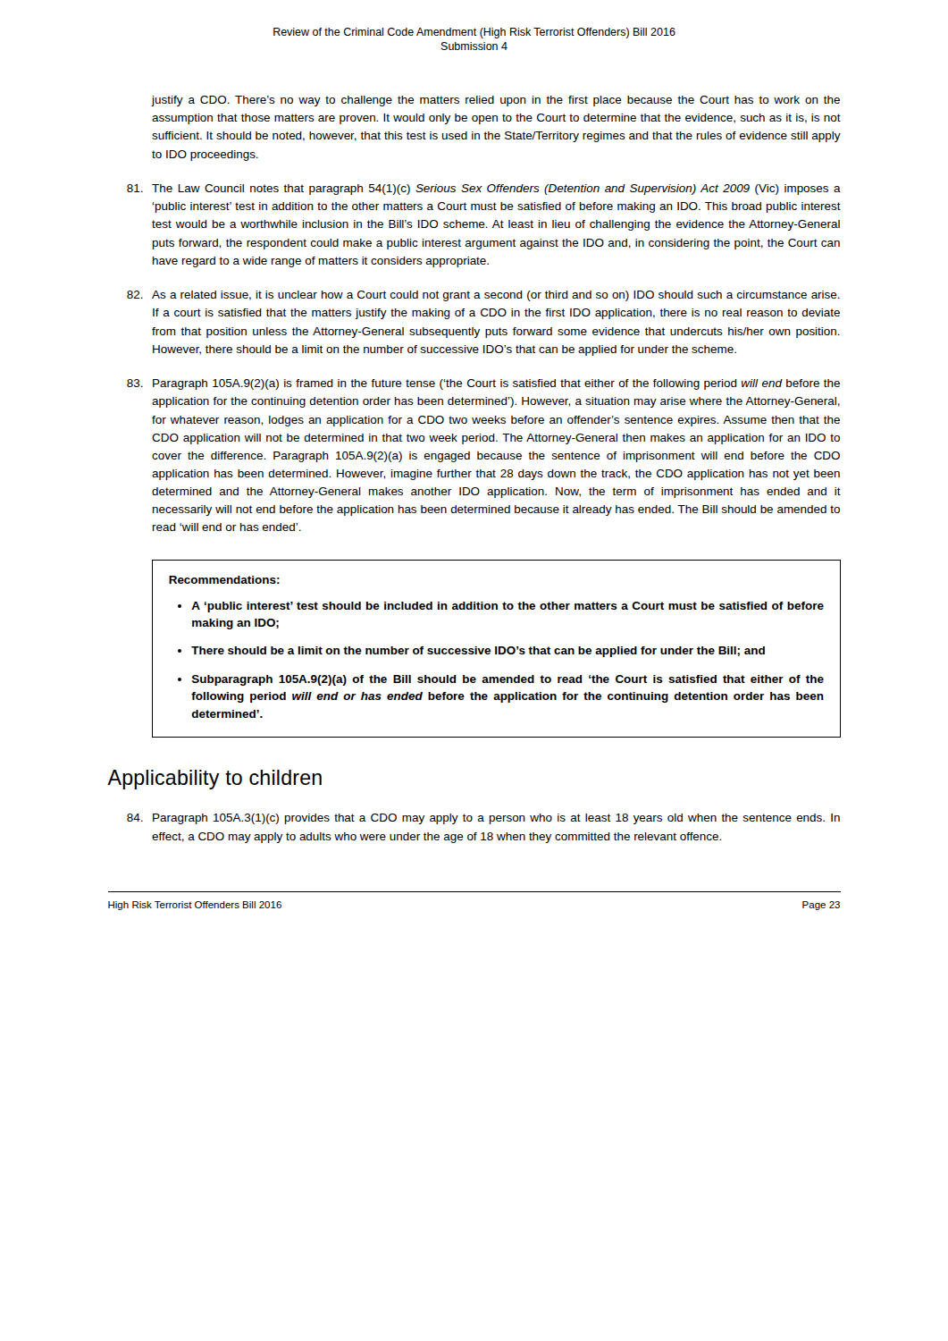Review of the Criminal Code Amendment (High Risk Terrorist Offenders) Bill 2016 Submission 4
justify a CDO. There’s no way to challenge the matters relied upon in the first place because the Court has to work on the assumption that those matters are proven. It would only be open to the Court to determine that the evidence, such as it is, is not sufficient. It should be noted, however, that this test is used in the State/Territory regimes and that the rules of evidence still apply to IDO proceedings.
81. The Law Council notes that paragraph 54(1)(c) Serious Sex Offenders (Detention and Supervision) Act 2009 (Vic) imposes a ‘public interest’ test in addition to the other matters a Court must be satisfied of before making an IDO. This broad public interest test would be a worthwhile inclusion in the Bill’s IDO scheme. At least in lieu of challenging the evidence the Attorney-General puts forward, the respondent could make a public interest argument against the IDO and, in considering the point, the Court can have regard to a wide range of matters it considers appropriate.
82. As a related issue, it is unclear how a Court could not grant a second (or third and so on) IDO should such a circumstance arise. If a court is satisfied that the matters justify the making of a CDO in the first IDO application, there is no real reason to deviate from that position unless the Attorney-General subsequently puts forward some evidence that undercuts his/her own position. However, there should be a limit on the number of successive IDO’s that can be applied for under the scheme.
83. Paragraph 105A.9(2)(a) is framed in the future tense (‘the Court is satisfied that either of the following period will end before the application for the continuing detention order has been determined’). However, a situation may arise where the Attorney-General, for whatever reason, lodges an application for a CDO two weeks before an offender’s sentence expires. Assume then that the CDO application will not be determined in that two week period. The Attorney-General then makes an application for an IDO to cover the difference. Paragraph 105A.9(2)(a) is engaged because the sentence of imprisonment will end before the CDO application has been determined. However, imagine further that 28 days down the track, the CDO application has not yet been determined and the Attorney-General makes another IDO application. Now, the term of imprisonment has ended and it necessarily will not end before the application has been determined because it already has ended. The Bill should be amended to read ‘will end or has ended’.
Recommendations:
A ‘public interest’ test should be included in addition to the other matters a Court must be satisfied of before making an IDO;
There should be a limit on the number of successive IDO’s that can be applied for under the Bill; and
Subparagraph 105A.9(2)(a) of the Bill should be amended to read ‘the Court is satisfied that either of the following period will end or has ended before the application for the continuing detention order has been determined’.
Applicability to children
84. Paragraph 105A.3(1)(c) provides that a CDO may apply to a person who is at least 18 years old when the sentence ends. In effect, a CDO may apply to adults who were under the age of 18 when they committed the relevant offence.
High Risk Terrorist Offenders Bill 2016 Page 23